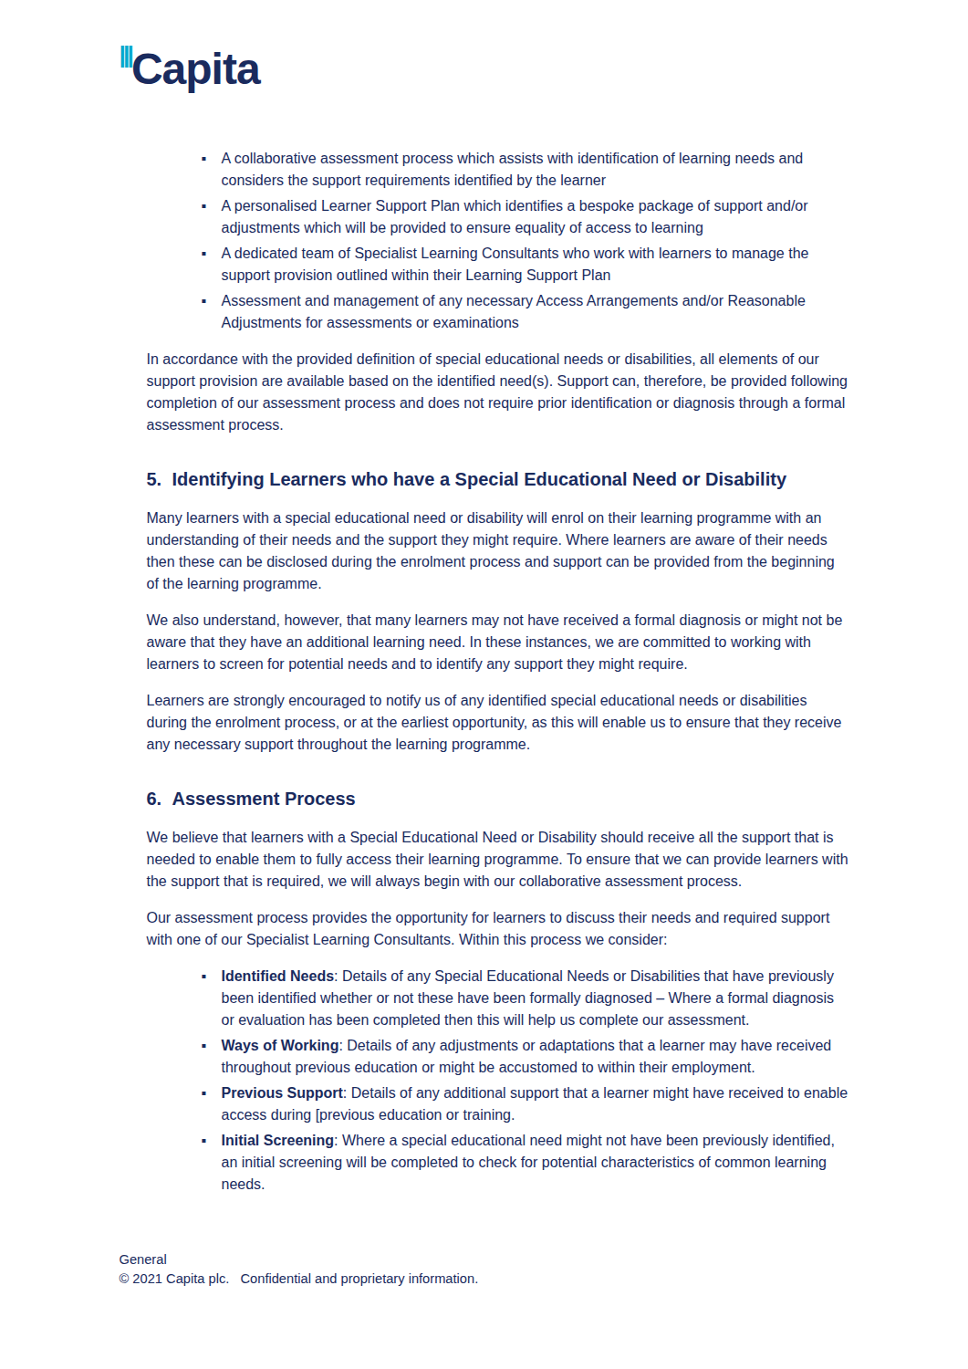|||Capita
A collaborative assessment process which assists with identification of learning needs and considers the support requirements identified by the learner
A personalised Learner Support Plan which identifies a bespoke package of support and/or adjustments which will be provided to ensure equality of access to learning
A dedicated team of Specialist Learning Consultants who work with learners to manage the support provision outlined within their Learning Support Plan
Assessment and management of any necessary Access Arrangements and/or Reasonable Adjustments for assessments or examinations
In accordance with the provided definition of special educational needs or disabilities, all elements of our support provision are available based on the identified need(s). Support can, therefore, be provided following completion of our assessment process and does not require prior identification or diagnosis through a formal assessment process.
5. Identifying Learners who have a Special Educational Need or Disability
Many learners with a special educational need or disability will enrol on their learning programme with an understanding of their needs and the support they might require. Where learners are aware of their needs then these can be disclosed during the enrolment process and support can be provided from the beginning of the learning programme.
We also understand, however, that many learners may not have received a formal diagnosis or might not be aware that they have an additional learning need. In these instances, we are committed to working with learners to screen for potential needs and to identify any support they might require.
Learners are strongly encouraged to notify us of any identified special educational needs or disabilities during the enrolment process, or at the earliest opportunity, as this will enable us to ensure that they receive any necessary support throughout the learning programme.
6. Assessment Process
We believe that learners with a Special Educational Need or Disability should receive all the support that is needed to enable them to fully access their learning programme. To ensure that we can provide learners with the support that is required, we will always begin with our collaborative assessment process.
Our assessment process provides the opportunity for learners to discuss their needs and required support with one of our Specialist Learning Consultants. Within this process we consider:
Identified Needs: Details of any Special Educational Needs or Disabilities that have previously been identified whether or not these have been formally diagnosed – Where a formal diagnosis or evaluation has been completed then this will help us complete our assessment.
Ways of Working: Details of any adjustments or adaptations that a learner may have received throughout previous education or might be accustomed to within their employment.
Previous Support: Details of any additional support that a learner might have received to enable access during [previous education or training.
Initial Screening: Where a special educational need might not have been previously identified, an initial screening will be completed to check for potential characteristics of common learning needs.
General
© 2021 Capita plc. Confidential and proprietary information.